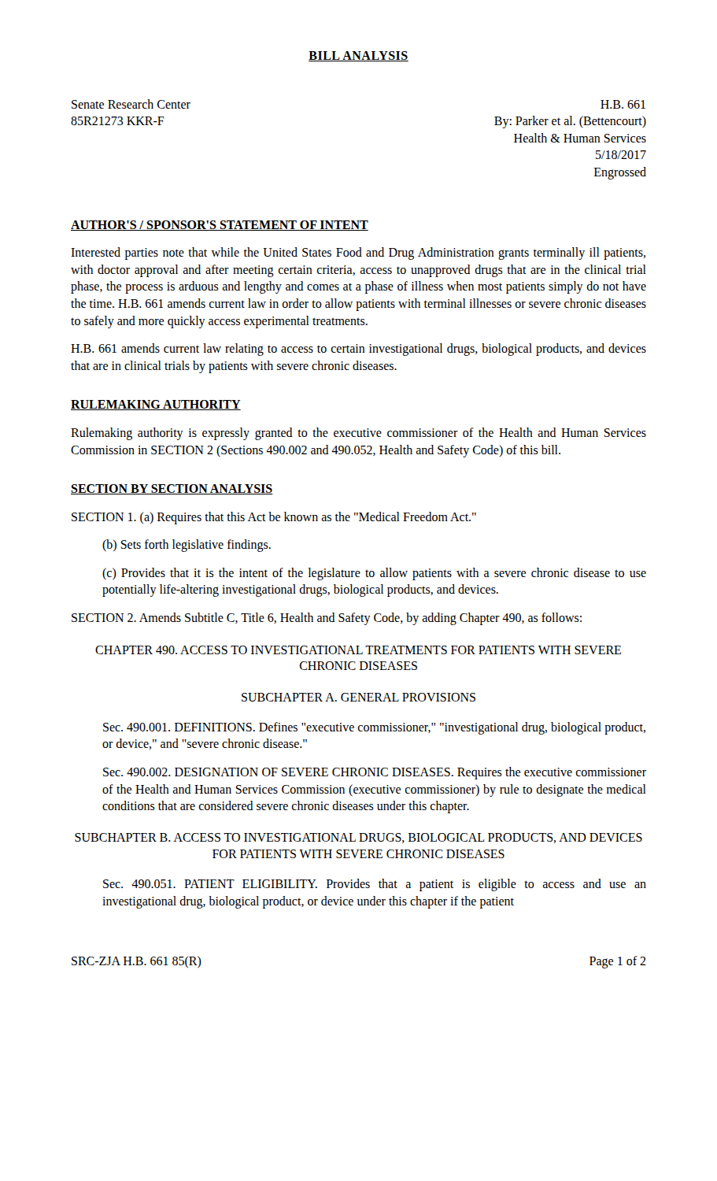BILL ANALYSIS
Senate Research Center
85R21273 KKR-F
H.B. 661
By: Parker et al. (Bettencourt)
Health & Human Services
5/18/2017
Engrossed
AUTHOR'S / SPONSOR'S STATEMENT OF INTENT
Interested parties note that while the United States Food and Drug Administration grants terminally ill patients, with doctor approval and after meeting certain criteria, access to unapproved drugs that are in the clinical trial phase, the process is arduous and lengthy and comes at a phase of illness when most patients simply do not have the time. H.B. 661 amends current law in order to allow patients with terminal illnesses or severe chronic diseases to safely and more quickly access experimental treatments.
H.B. 661 amends current law relating to access to certain investigational drugs, biological products, and devices that are in clinical trials by patients with severe chronic diseases.
RULEMAKING AUTHORITY
Rulemaking authority is expressly granted to the executive commissioner of the Health and Human Services Commission in SECTION 2 (Sections 490.002 and 490.052, Health and Safety Code) of this bill.
SECTION BY SECTION ANALYSIS
SECTION 1. (a) Requires that this Act be known as the "Medical Freedom Act."
(b) Sets forth legislative findings.
(c) Provides that it is the intent of the legislature to allow patients with a severe chronic disease to use potentially life-altering investigational drugs, biological products, and devices.
SECTION 2. Amends Subtitle C, Title 6, Health and Safety Code, by adding Chapter 490, as follows:
CHAPTER 490. ACCESS TO INVESTIGATIONAL TREATMENTS FOR PATIENTS WITH SEVERE CHRONIC DISEASES
SUBCHAPTER A. GENERAL PROVISIONS
Sec. 490.001. DEFINITIONS. Defines "executive commissioner," "investigational drug, biological product, or device," and "severe chronic disease."
Sec. 490.002. DESIGNATION OF SEVERE CHRONIC DISEASES. Requires the executive commissioner of the Health and Human Services Commission (executive commissioner) by rule to designate the medical conditions that are considered severe chronic diseases under this chapter.
SUBCHAPTER B. ACCESS TO INVESTIGATIONAL DRUGS, BIOLOGICAL PRODUCTS, AND DEVICES FOR PATIENTS WITH SEVERE CHRONIC DISEASES
Sec. 490.051. PATIENT ELIGIBILITY. Provides that a patient is eligible to access and use an investigational drug, biological product, or device under this chapter if the patient
SRC-ZJA H.B. 661 85(R)
Page 1 of 2